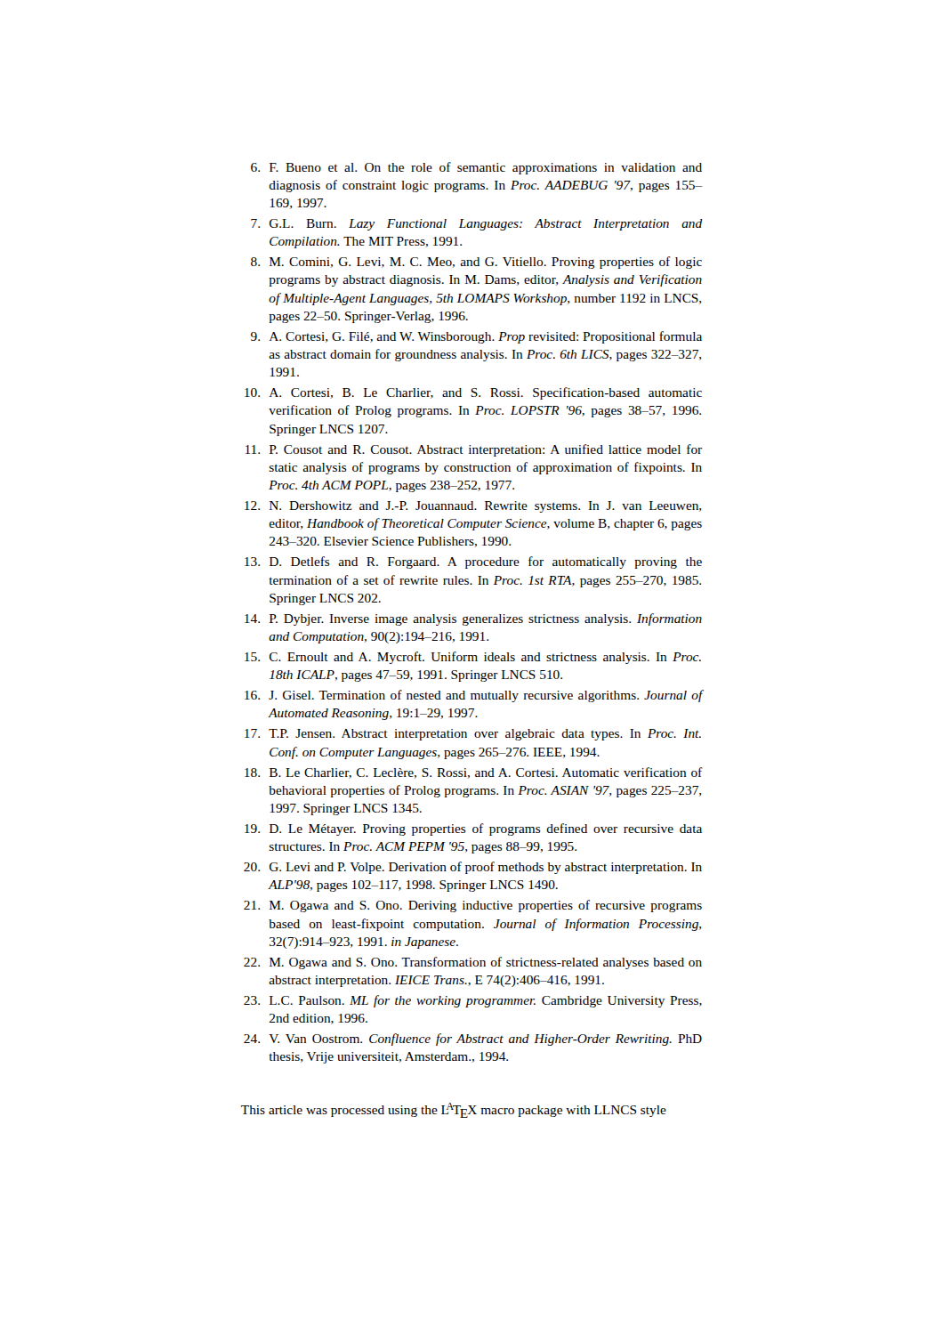F. Bueno et al. On the role of semantic approximations in validation and diagnosis of constraint logic programs. In Proc. AADEBUG '97, pages 155–169, 1997.
G.L. Burn. Lazy Functional Languages: Abstract Interpretation and Compilation. The MIT Press, 1991.
M. Comini, G. Levi, M. C. Meo, and G. Vitiello. Proving properties of logic programs by abstract diagnosis. In M. Dams, editor, Analysis and Verification of Multiple-Agent Languages, 5th LOMAPS Workshop, number 1192 in LNCS, pages 22–50. Springer-Verlag, 1996.
A. Cortesi, G. Filé, and W. Winsborough. Prop revisited: Propositional formula as abstract domain for groundness analysis. In Proc. 6th LICS, pages 322–327, 1991.
A. Cortesi, B. Le Charlier, and S. Rossi. Specification-based automatic verification of Prolog programs. In Proc. LOPSTR '96, pages 38–57, 1996. Springer LNCS 1207.
P. Cousot and R. Cousot. Abstract interpretation: A unified lattice model for static analysis of programs by construction of approximation of fixpoints. In Proc. 4th ACM POPL, pages 238–252, 1977.
N. Dershowitz and J.-P. Jouannaud. Rewrite systems. In J. van Leeuwen, editor, Handbook of Theoretical Computer Science, volume B, chapter 6, pages 243–320. Elsevier Science Publishers, 1990.
D. Detlefs and R. Forgaard. A procedure for automatically proving the termination of a set of rewrite rules. In Proc. 1st RTA, pages 255–270, 1985. Springer LNCS 202.
P. Dybjer. Inverse image analysis generalizes strictness analysis. Information and Computation, 90(2):194–216, 1991.
C. Ernoult and A. Mycroft. Uniform ideals and strictness analysis. In Proc. 18th ICALP, pages 47–59, 1991. Springer LNCS 510.
J. Gisel. Termination of nested and mutually recursive algorithms. Journal of Automated Reasoning, 19:1–29, 1997.
T.P. Jensen. Abstract interpretation over algebraic data types. In Proc. Int. Conf. on Computer Languages, pages 265–276. IEEE, 1994.
B. Le Charlier, C. Leclère, S. Rossi, and A. Cortesi. Automatic verification of behavioral properties of Prolog programs. In Proc. ASIAN '97, pages 225–237, 1997. Springer LNCS 1345.
D. Le Métayer. Proving properties of programs defined over recursive data structures. In Proc. ACM PEPM '95, pages 88–99, 1995.
G. Levi and P. Volpe. Derivation of proof methods by abstract interpretation. In ALP'98, pages 102–117, 1998. Springer LNCS 1490.
M. Ogawa and S. Ono. Deriving inductive properties of recursive programs based on least-fixpoint computation. Journal of Information Processing, 32(7):914–923, 1991. in Japanese.
M. Ogawa and S. Ono. Transformation of strictness-related analyses based on abstract interpretation. IEICE Trans., E 74(2):406–416, 1991.
L.C. Paulson. ML for the working programmer. Cambridge University Press, 2nd edition, 1996.
V. Van Oostrom. Confluence for Abstract and Higher-Order Rewriting. PhD thesis, Vrije universiteit, Amsterdam., 1994.
This article was processed using the LATEX macro package with LLNCS style